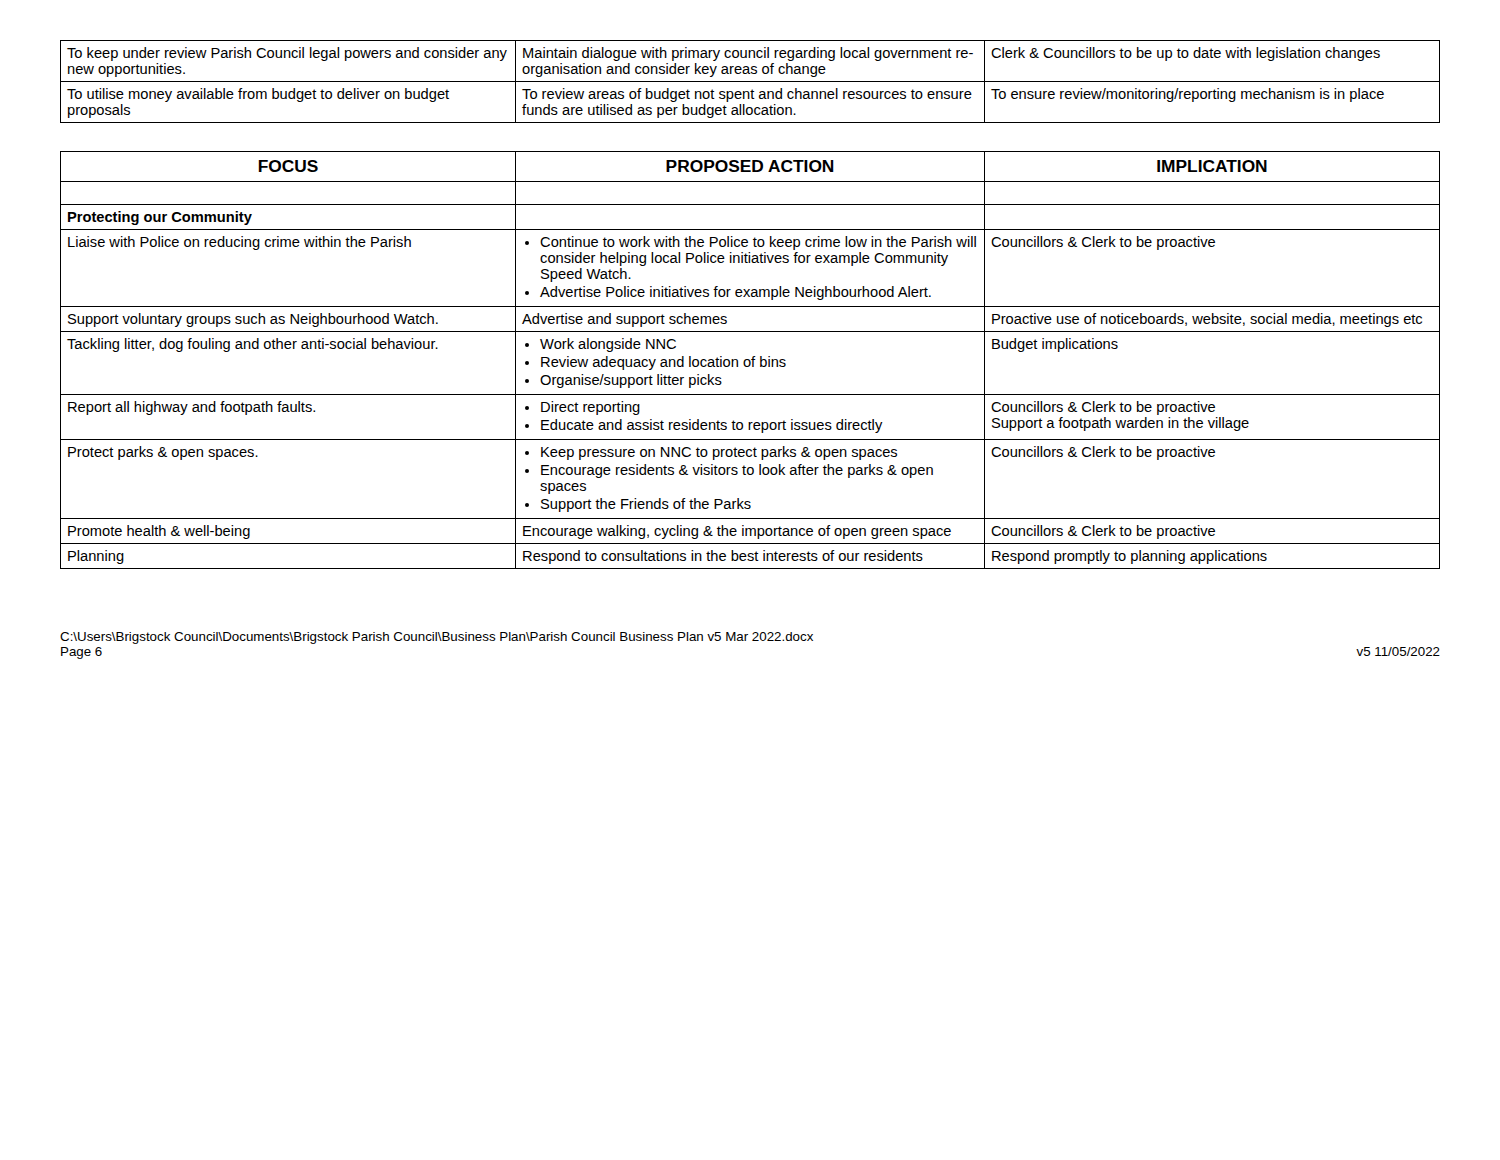| To keep under review Parish Council legal powers and consider any new opportunities. | Maintain dialogue with primary council regarding local government re-organisation and consider key areas of change | Clerk & Councillors to be up to date with legislation changes |
| To utilise money available from budget to deliver on budget proposals | To review areas of budget not spent and channel resources to ensure funds are utilised as per budget allocation. | To ensure review/monitoring/reporting mechanism is in place |
| FOCUS | PROPOSED ACTION | IMPLICATION |
| Protecting our Community | | |
| Liaise with Police on reducing crime within the Parish | Continue to work with the Police to keep crime low in the Parish will consider helping local Police initiatives for example Community Speed Watch. Advertise Police initiatives for example Neighbourhood Alert. | Councillors & Clerk to be proactive |
| Support voluntary groups such as Neighbourhood Watch. | Advertise and support schemes | Proactive use of noticeboards, website, social media, meetings etc |
| Tackling litter, dog fouling and other anti-social behaviour. | Work alongside NNC Review adequacy and location of bins Organise/support litter picks | Budget implications |
| Report all highway and footpath faults. | Direct reporting Educate and assist residents to report issues directly | Councillors & Clerk to be proactive Support a footpath warden in the village |
| Protect parks & open spaces. | Keep pressure on NNC to protect parks & open spaces Encourage residents & visitors to look after the parks & open spaces Support the Friends of the Parks | Councillors & Clerk to be proactive |
| Promote health & well-being | Encourage walking, cycling & the importance of open green space | Councillors & Clerk to be proactive |
| Planning | Respond to consultations in the best interests of our residents | Respond promptly to planning applications |
C:\Users\Brigstock Council\Documents\Brigstock Parish Council\Business Plan\Parish Council Business Plan v5 Mar 2022.docx
Page 6 v5 11/05/2022